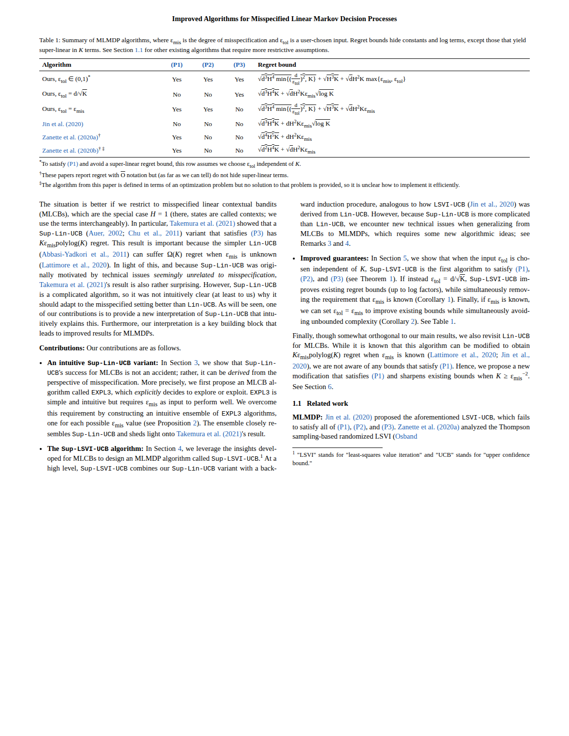Improved Algorithms for Misspecified Linear Markov Decision Processes
Table 1: Summary of MLMDP algorithms, where εmis is the degree of misspecification and εtol is a user-chosen input. Regret bounds hide constants and log terms, except those that yield super-linear in K terms. See Section 1.1 for other existing algorithms that require more restrictive assumptions.
| Algorithm | (P1) | (P2) | (P3) | Regret bound |
| --- | --- | --- | --- | --- |
| Ours, ε tol ∈ (0,1) * | Yes | Yes | Yes | √ d 3 H 4 min{( d ε tol ) 2 , K} + √ H 3 K + √ d H 2 K max{ε mis , ε tol } |
| Ours, ε tol = d/ √ K | No | No | Yes | √ d 3 H 4 K + √ d H 2 Kε mis √ log K |
| Ours, ε tol = ε mis | Yes | Yes | No | √ d 3 H 4 min{( d ε tol ) 2 , K} + √ H 3 K + √ d H 2 Kε mis |
| Jin et al. (2020) | No | No | No | √ d 3 H 4 K + dH 2 Kε mis √ log K |
| Zanette et al. (2020a) † | Yes | No | No | √ d 4 H 5 K + dH 2 Kε mis |
| Zanette et al. (2020b) † ‡ | Yes | No | No | √ d 2 H 4 K + √ d H 2 Kε mis |
*To satisfy (P1) and avoid a super-linear regret bound, this row assumes we choose εtol independent of K.
†These papers report regret with O notation but (as far as we can tell) do not hide super-linear terms.
‡The algorithm from this paper is defined in terms of an optimization problem but no solution to that problem is provided, so it is unclear how to implement it efficiently.
The situation is better if we restrict to misspecified linear contextual bandits (MLCBs), which are the special case H = 1 (there, states are called contexts; we use the terms interchangeably). In particular, Takemura et al. (2021) showed that a Sup-Lin-UCB (Auer, 2002; Chu et al., 2011) variant that satisfies (P3) has Kεmispolylog(K) regret. This result is important because the simpler Lin-UCB (Abbasi-Yadkori et al., 2011) can suffer Ω(K) regret when εmis is unknown (Lattimore et al., 2020). In light of this, and because Sup-Lin-UCB was originally motivated by technical issues seemingly unrelated to misspecification, Takemura et al. (2021)'s result is also rather surprising. However, Sup-Lin-UCB is a complicated algorithm, so it was not intuitively clear (at least to us) why it should adapt to the misspecified setting better than Lin-UCB. As will be seen, one of our contributions is to provide a new interpretation of Sup-Lin-UCB that intuitively explains this. Furthermore, our interpretation is a key building block that leads to improved results for MLMDPs.
Contributions: Our contributions are as follows.
An intuitive Sup-Lin-UCB variant: In Section 3, we show that Sup-Lin-UCB's success for MLCBs is not an accident; rather, it can be derived from the perspective of misspecification. More precisely, we first propose an MLCB algorithm called EXPL3, which explicitly decides to explore or exploit. EXPL3 is simple and intuitive but requires εmis as input to perform well. We overcome this requirement by constructing an intuitive ensemble of EXPL3 algorithms, one for each possible εmis value (see Proposition 2). The ensemble closely resembles Sup-Lin-UCB and sheds light onto Takemura et al. (2021)'s result.
The Sup-LSVI-UCB algorithm: In Section 4, we leverage the insights developed for MLCBs to design an MLMDP algorithm called Sup-LSVI-UCB.1 At a high level, Sup-LSVI-UCB combines our Sup-Lin-UCB variant with a backward induction procedure, analogous to how LSVI-UCB (Jin et al., 2020) was derived from Lin-UCB. However, because Sup-Lin-UCB is more complicated than Lin-UCB, we encounter new technical issues when generalizing from MLCBs to MLMDPs, which requires some new algorithmic ideas; see Remarks 3 and 4.
Improved guarantees: In Section 5, we show that when the input εtol is chosen independent of K, Sup-LSVI-UCB is the first algorithm to satisfy (P1), (P2), and (P3) (see Theorem 1). If instead εtol = d/√K, Sup-LSVI-UCB improves existing regret bounds (up to log factors), while simultaneously removing the requirement that εmis is known (Corollary 1). Finally, if εmis is known, we can set εtol = εmis to improve existing bounds while simultaneously avoiding unbounded complexity (Corollary 2). See Table 1.
Finally, though somewhat orthogonal to our main results, we also revisit Lin-UCB for MLCBs. While it is known that this algorithm can be modified to obtain Kεmispolylog(K) regret when εmis is known (Lattimore et al., 2020; Jin et al., 2020), we are not aware of any bounds that satisfy (P1). Hence, we propose a new modification that satisfies (P1) and sharpens existing bounds when K ≥ εmis−2. See Section 6.
1.1 Related work
MLMDP: Jin et al. (2020) proposed the aforementioned LSVI-UCB, which fails to satisfy all of (P1), (P2), and (P3). Zanette et al. (2020a) analyzed the Thompson sampling-based randomized LSVI (Osband
1 "LSVI" stands for "least-squares value iteration" and "UCB" stands for "upper confidence bound."